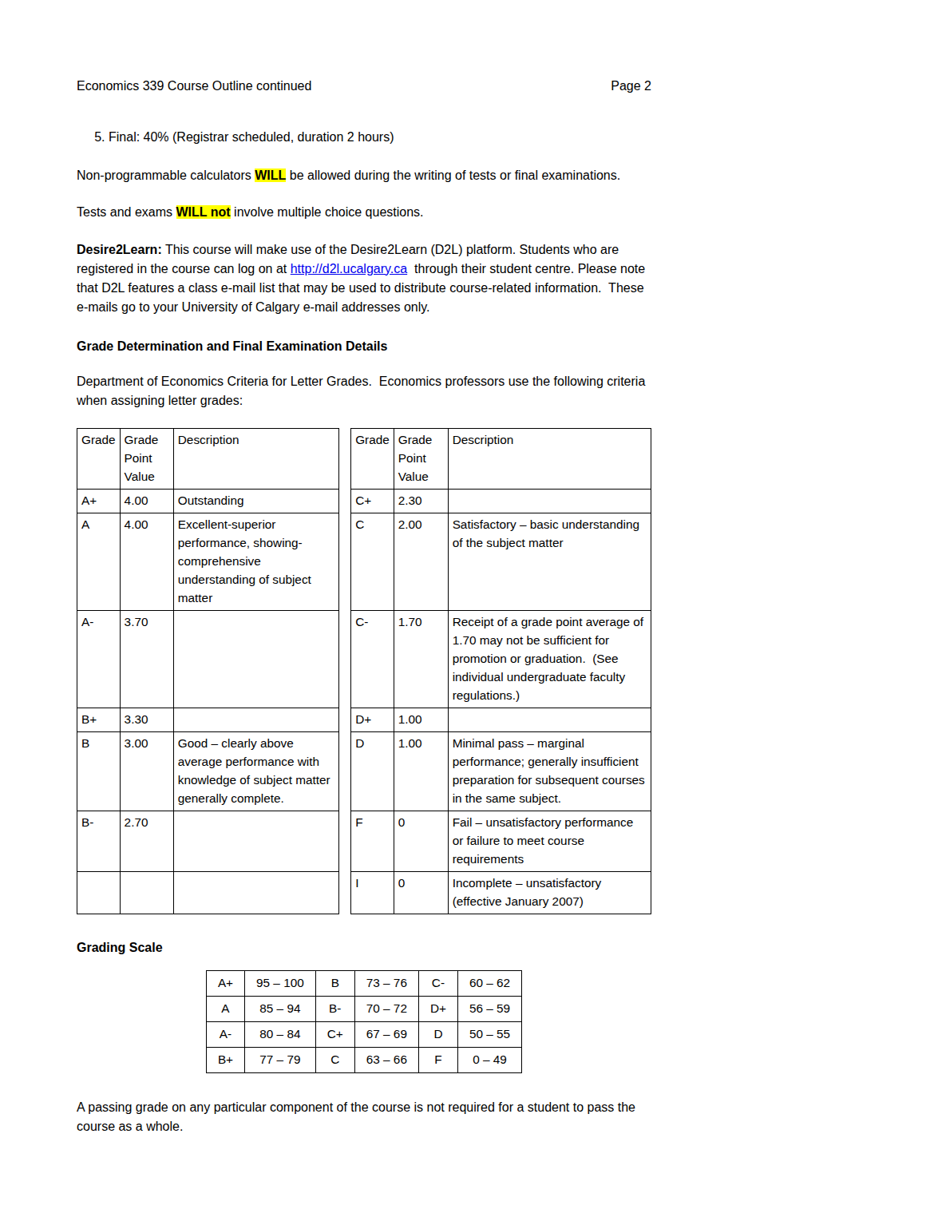Economics 339 Course Outline continued Page 2
Final: 40% (Registrar scheduled, duration 2 hours)
Non-programmable calculators WILL be allowed during the writing of tests or final examinations.
Tests and exams WILL not involve multiple choice questions.
Desire2Learn: This course will make use of the Desire2Learn (D2L) platform. Students who are registered in the course can log on at http://d2l.ucalgary.ca through their student centre. Please note that D2L features a class e-mail list that may be used to distribute course-related information. These e-mails go to your University of Calgary e-mail addresses only.
Grade Determination and Final Examination Details
Department of Economics Criteria for Letter Grades. Economics professors use the following criteria when assigning letter grades:
| Grade | Grade Point Value | Description | | Grade | Grade Point Value | Description |
| --- | --- | --- | --- | --- | --- | --- |
| A+ | 4.00 | Outstanding | | C+ | 2.30 | |
| A | 4.00 | Excellent-superior performance, showing-comprehensive understanding of subject matter | | C | 2.00 | Satisfactory – basic understanding of the subject matter |
| A- | 3.70 | | | C- | 1.70 | Receipt of a grade point average of 1.70 may not be sufficient for promotion or graduation. (See individual undergraduate faculty regulations.) |
| B+ | 3.30 | | | D+ | 1.00 | |
| B | 3.00 | Good – clearly above average performance with knowledge of subject matter generally complete. | | D | 1.00 | Minimal pass – marginal performance; generally insufficient preparation for subsequent courses in the same subject. |
| B- | 2.70 | | | F | 0 | Fail – unsatisfactory performance or failure to meet course requirements |
| | | | | I | 0 | Incomplete – unsatisfactory (effective January 2007) |
Grading Scale
| A+ | 95 – 100 | B | 73 – 76 | C- | 60 – 62 |
| A | 85 – 94 | B- | 70 – 72 | D+ | 56 – 59 |
| A- | 80 – 84 | C+ | 67 – 69 | D | 50 – 55 |
| B+ | 77 – 79 | C | 63 – 66 | F | 0 – 49 |
A passing grade on any particular component of the course is not required for a student to pass the course as a whole.